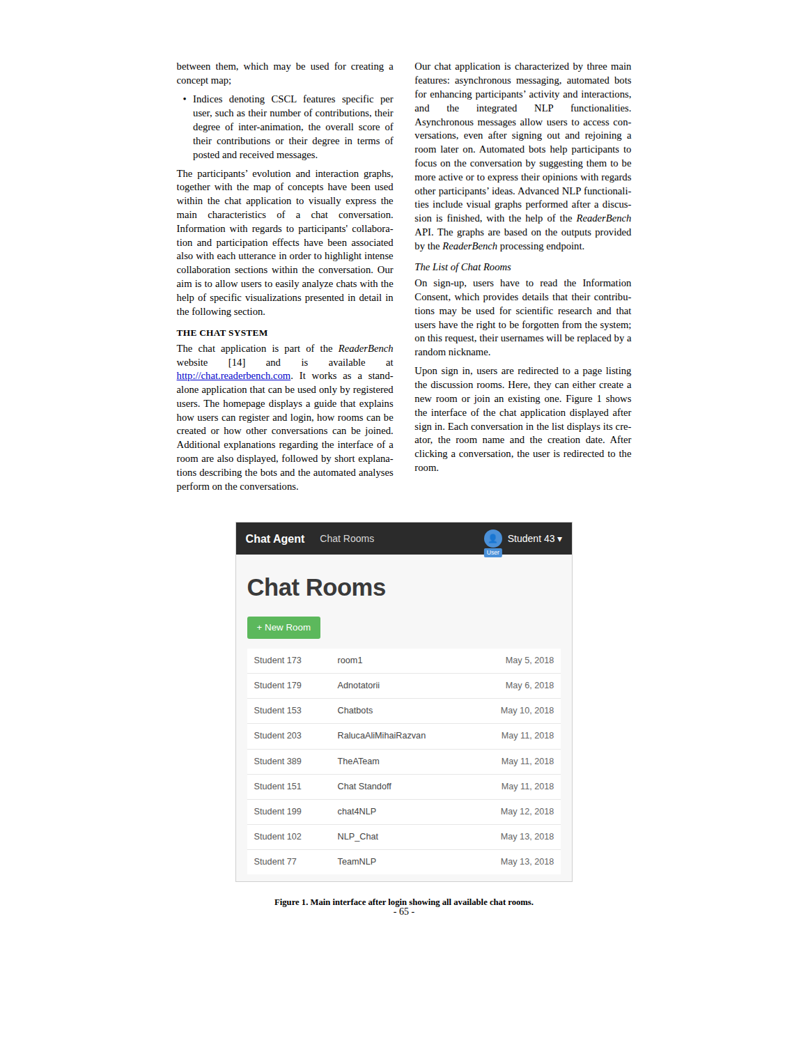between them, which may be used for creating a concept map;
Indices denoting CSCL features specific per user, such as their number of contributions, their degree of inter-animation, the overall score of their contributions or their degree in terms of posted and received messages.
The participants’ evolution and interaction graphs, together with the map of concepts have been used within the chat application to visually express the main characteristics of a chat conversation. Information with regards to participants' collaboration and participation effects have been associated also with each utterance in order to highlight intense collaboration sections within the conversation. Our aim is to allow users to easily analyze chats with the help of specific visualizations presented in detail in the following section.
The Chat System
The chat application is part of the ReaderBench website [14] and is available at http://chat.readerbench.com. It works as a stand-alone application that can be used only by registered users. The homepage displays a guide that explains how users can register and login, how rooms can be created or how other conversations can be joined. Additional explanations regarding the interface of a room are also displayed, followed by short explanations describing the bots and the automated analyses perform on the conversations.
Our chat application is characterized by three main features: asynchronous messaging, automated bots for enhancing participants’ activity and interactions, and the integrated NLP functionalities. Asynchronous messages allow users to access conversations, even after signing out and rejoining a room later on. Automated bots help participants to focus on the conversation by suggesting them to be more active or to express their opinions with regards other participants’ ideas. Advanced NLP functionalities include visual graphs performed after a discussion is finished, with the help of the ReaderBench API. The graphs are based on the outputs provided by the ReaderBench processing endpoint.
The List of Chat Rooms
On sign-up, users have to read the Information Consent, which provides details that their contributions may be used for scientific research and that users have the right to be forgotten from the system; on this request, their usernames will be replaced by a random nickname.
Upon sign in, users are redirected to a page listing the discussion rooms. Here, they can either create a new room or join an existing one. Figure 1 shows the interface of the chat application displayed after sign in. Each conversation in the list displays its creator, the room name and the creation date. After clicking a conversation, the user is redirected to the room.
Chat Agent Chat Rooms 👤 Student 43 ▾
Chat Rooms
+ New Room
| Student 173 | room1 | May 5, 2018 |
| Student 179 | Adnotatorii | May 6, 2018 |
| Student 153 | Chatbots | May 10, 2018 |
| Student 203 | RalucaAliMihaiRazvan | May 11, 2018 |
| Student 389 | TheATeam | May 11, 2018 |
| Student 151 | Chat Standoff | May 11, 2018 |
| Student 199 | chat4NLP | May 12, 2018 |
| Student 102 | NLP_Chat | May 13, 2018 |
| Student 77 | TeamNLP | May 13, 2018 |
Figure 1. Main interface after login showing all available chat rooms.
- 65 -